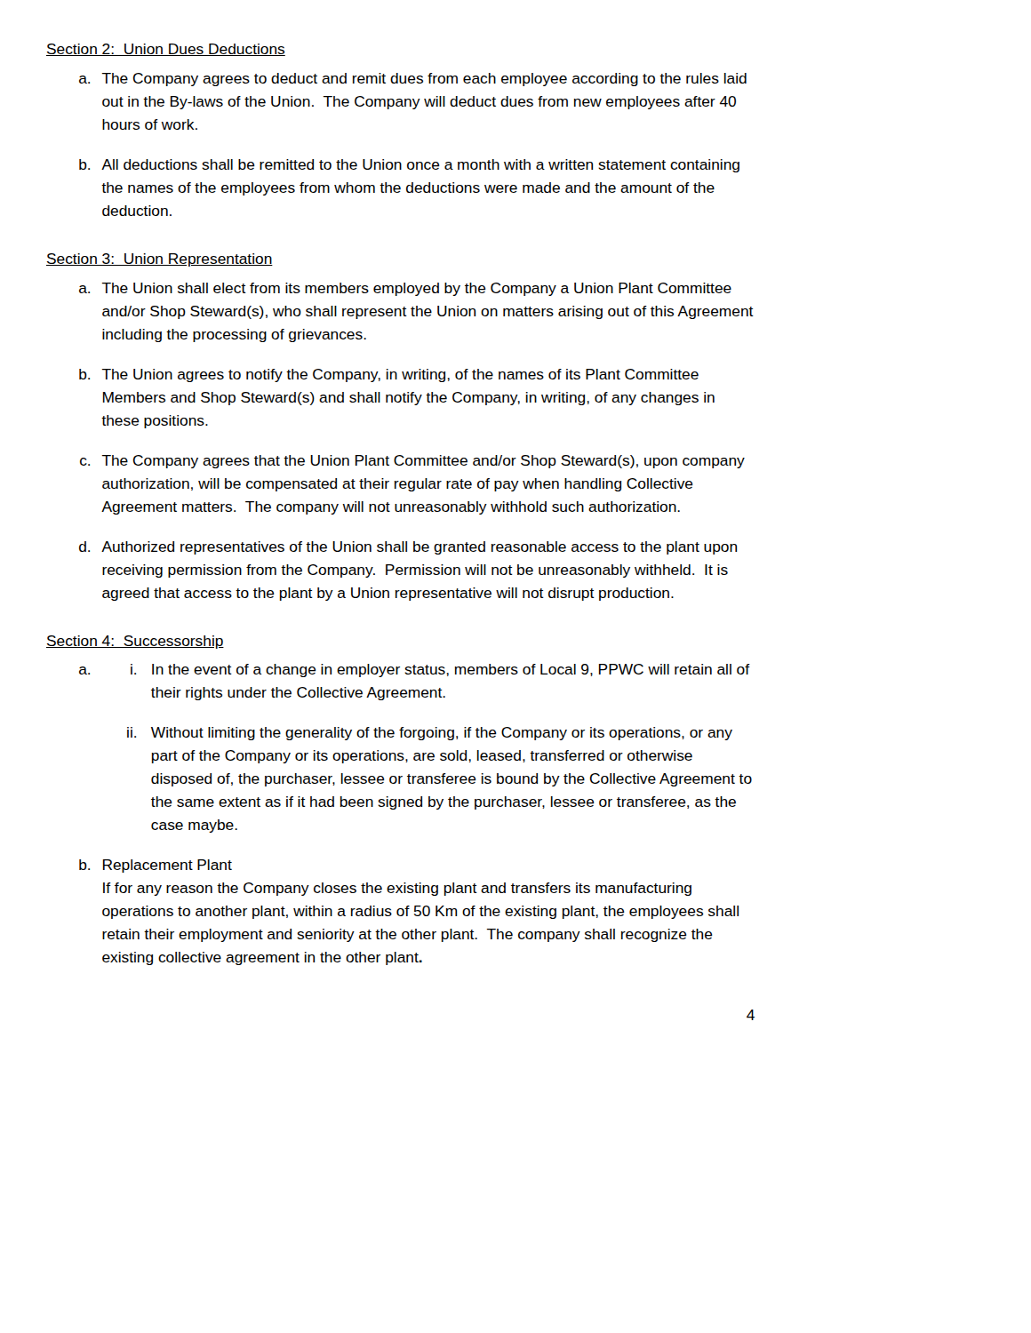Section 2: Union Dues Deductions
The Company agrees to deduct and remit dues from each employee according to the rules laid out in the By-laws of the Union. The Company will deduct dues from new employees after 40 hours of work.
All deductions shall be remitted to the Union once a month with a written statement containing the names of the employees from whom the deductions were made and the amount of the deduction.
Section 3: Union Representation
The Union shall elect from its members employed by the Company a Union Plant Committee and/or Shop Steward(s), who shall represent the Union on matters arising out of this Agreement including the processing of grievances.
The Union agrees to notify the Company, in writing, of the names of its Plant Committee Members and Shop Steward(s) and shall notify the Company, in writing, of any changes in these positions.
The Company agrees that the Union Plant Committee and/or Shop Steward(s), upon company authorization, will be compensated at their regular rate of pay when handling Collective Agreement matters. The company will not unreasonably withhold such authorization.
Authorized representatives of the Union shall be granted reasonable access to the plant upon receiving permission from the Company. Permission will not be unreasonably withheld. It is agreed that access to the plant by a Union representative will not disrupt production.
Section 4: Successorship
In the event of a change in employer status, members of Local 9, PPWC will retain all of their rights under the Collective Agreement.
Without limiting the generality of the forgoing, if the Company or its operations, or any part of the Company or its operations, are sold, leased, transferred or otherwise disposed of, the purchaser, lessee or transferee is bound by the Collective Agreement to the same extent as if it had been signed by the purchaser, lessee or transferee, as the case maybe.
Replacement Plant If for any reason the Company closes the existing plant and transfers its manufacturing operations to another plant, within a radius of 50 Km of the existing plant, the employees shall retain their employment and seniority at the other plant. The company shall recognize the existing collective agreement in the other plant.
4